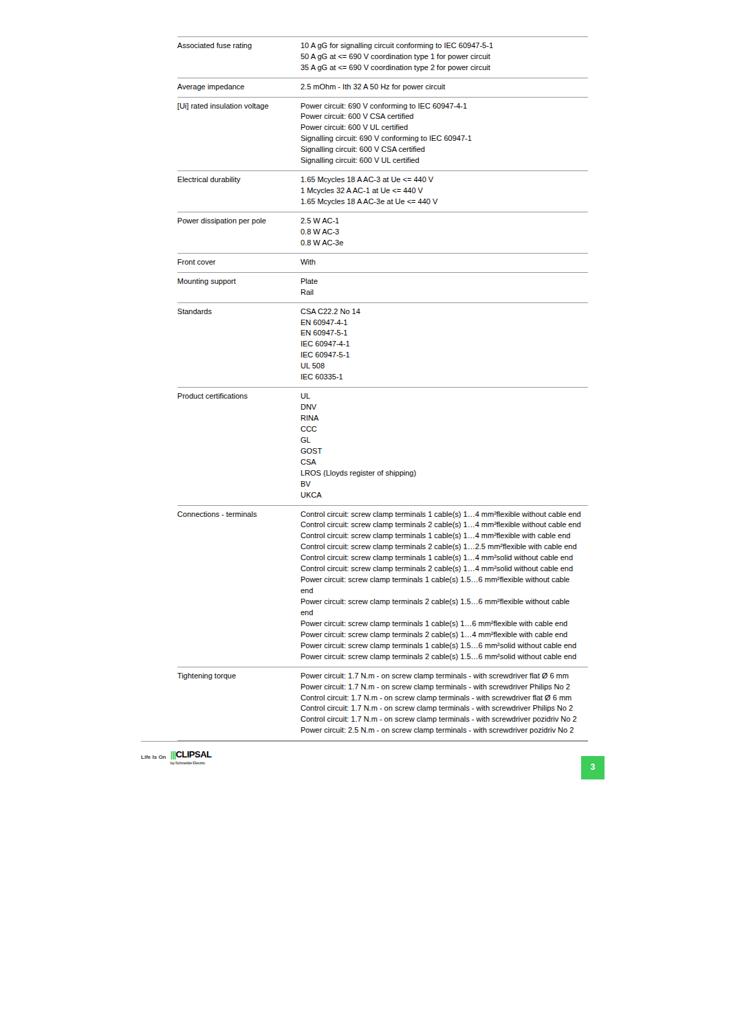| Associated fuse rating | 10 A gG for signalling circuit conforming to IEC 60947-5-1 50 A gG at <= 690 V coordination type 1 for power circuit 35 A gG at <= 690 V coordination type 2 for power circuit |
| Average impedance | 2.5 mOhm - Ith 32 A 50 Hz for power circuit |
| [Ui] rated insulation voltage | Power circuit: 690 V conforming to IEC 60947-4-1 Power circuit: 600 V CSA certified Power circuit: 600 V UL certified Signalling circuit: 690 V conforming to IEC 60947-1 Signalling circuit: 600 V CSA certified Signalling circuit: 600 V UL certified |
| Electrical durability | 1.65 Mcycles 18 A AC-3 at Ue <= 440 V 1 Mcycles 32 A AC-1 at Ue <= 440 V 1.65 Mcycles 18 A AC-3e at Ue <= 440 V |
| Power dissipation per pole | 2.5 W AC-1 0.8 W AC-3 0.8 W AC-3e |
| Front cover | With |
| Mounting support | Plate Rail |
| Standards | CSA C22.2 No 14 EN 60947-4-1 EN 60947-5-1 IEC 60947-4-1 IEC 60947-5-1 UL 508 IEC 60335-1 |
| Product certifications | UL DNV RINA CCC GL GOST CSA LROS (Lloyds register of shipping) BV UKCA |
| Connections - terminals | Control circuit: screw clamp terminals 1 cable(s) 1…4 mm²flexible without cable end Control circuit: screw clamp terminals 2 cable(s) 1…4 mm²flexible without cable end Control circuit: screw clamp terminals 1 cable(s) 1…4 mm²flexible with cable end Control circuit: screw clamp terminals 2 cable(s) 1…2.5 mm²flexible with cable end Control circuit: screw clamp terminals 1 cable(s) 1…4 mm²solid without cable end Control circuit: screw clamp terminals 2 cable(s) 1…4 mm²solid without cable end Power circuit: screw clamp terminals 1 cable(s) 1.5…6 mm²flexible without cable end Power circuit: screw clamp terminals 2 cable(s) 1.5…6 mm²flexible without cable end Power circuit: screw clamp terminals 1 cable(s) 1…6 mm²flexible with cable end Power circuit: screw clamp terminals 2 cable(s) 1…4 mm²flexible with cable end Power circuit: screw clamp terminals 1 cable(s) 1.5…6 mm²solid without cable end Power circuit: screw clamp terminals 2 cable(s) 1.5…6 mm²solid without cable end |
| Tightening torque | Power circuit: 1.7 N.m - on screw clamp terminals - with screwdriver flat Ø 6 mm Power circuit: 1.7 N.m - on screw clamp terminals - with screwdriver Philips No 2 Control circuit: 1.7 N.m - on screw clamp terminals - with screwdriver flat Ø 6 mm Control circuit: 1.7 N.m - on screw clamp terminals - with screwdriver Philips No 2 Control circuit: 1.7 N.m - on screw clamp terminals - with screwdriver pozidriv No 2 Power circuit: 2.5 N.m - on screw clamp terminals - with screwdriver pozidriv No 2 |
Life Is On |||CLIPSALby Schneider Electric
3